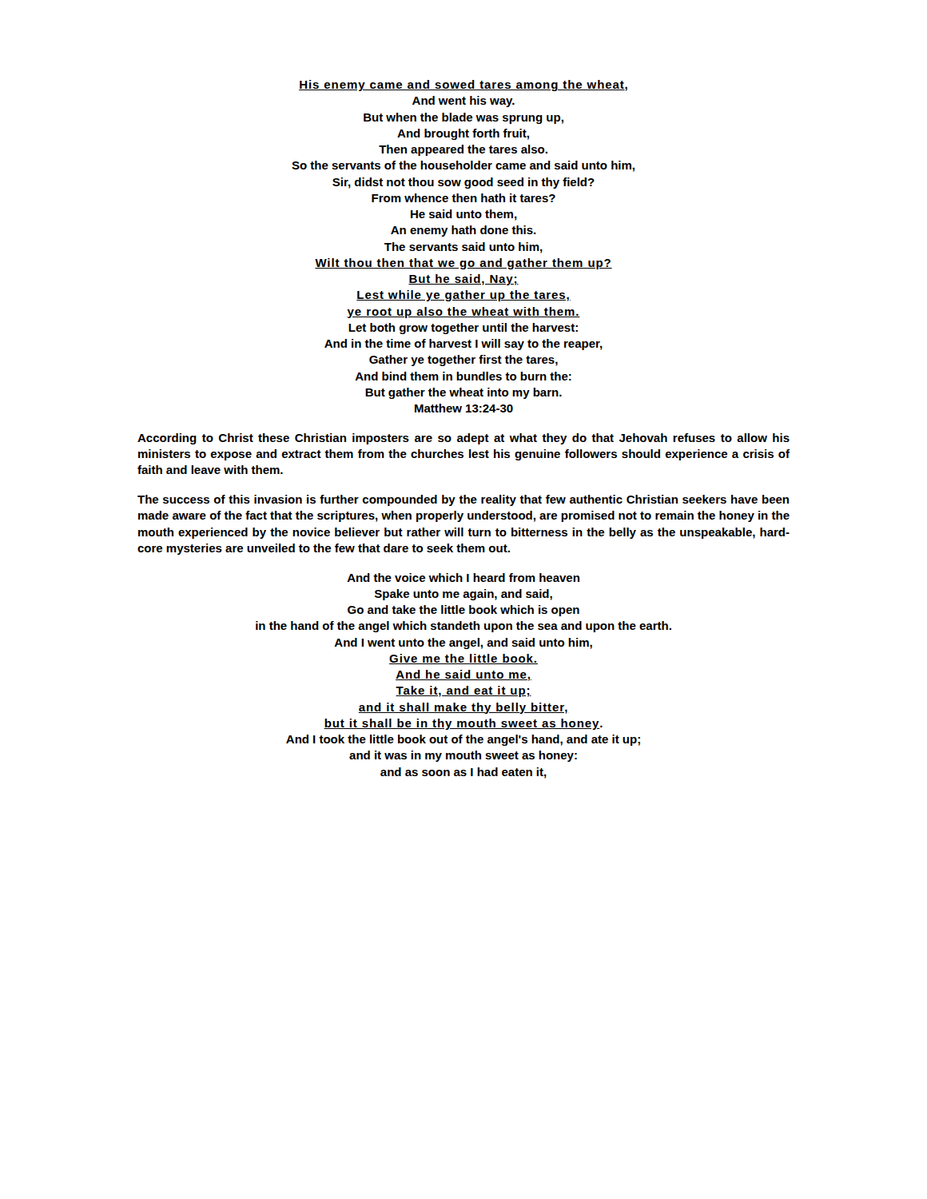His enemy came and sowed tares among the wheat,
And went his way.
But when the blade was sprung up,
And brought forth fruit,
Then appeared the tares also.
So the servants of the householder came and said unto him,
Sir, didst not thou sow good seed in thy field?
From whence then hath it tares?
He said unto them,
An enemy hath done this.
The servants said unto him,
Wilt thou then that we go and gather them up?
But he said, Nay;
Lest while ye gather up the tares,
ye root up also the wheat with them.
Let both grow together until the harvest:
And in the time of harvest I will say to the reaper,
Gather ye together first the tares,
And bind them in bundles to burn the:
But gather the wheat into my barn.
Matthew 13:24-30
According to Christ these Christian imposters are so adept at what they do that Jehovah refuses to allow his ministers to expose and extract them from the churches lest his genuine followers should experience a crisis of faith and leave with them.
The success of this invasion is further compounded by the reality that few authentic Christian seekers have been made aware of the fact that the scriptures, when properly understood, are promised not to remain the honey in the mouth experienced by the novice believer but rather will turn to bitterness in the belly as the unspeakable, hard-core mysteries are unveiled to the few that dare to seek them out.
And the voice which I heard from heaven
Spake unto me again, and said,
Go and take the little book which is open
in the hand of the angel which standeth upon the sea and upon the earth.
And I went unto the angel, and said unto him,
Give me the little book.
And he said unto me,
Take it, and eat it up;
and it shall make thy belly bitter,
but it shall be in thy mouth sweet as honey.
And I took the little book out of the angel's hand, and ate it up;
and it was in my mouth sweet as honey:
and as soon as I had eaten it,